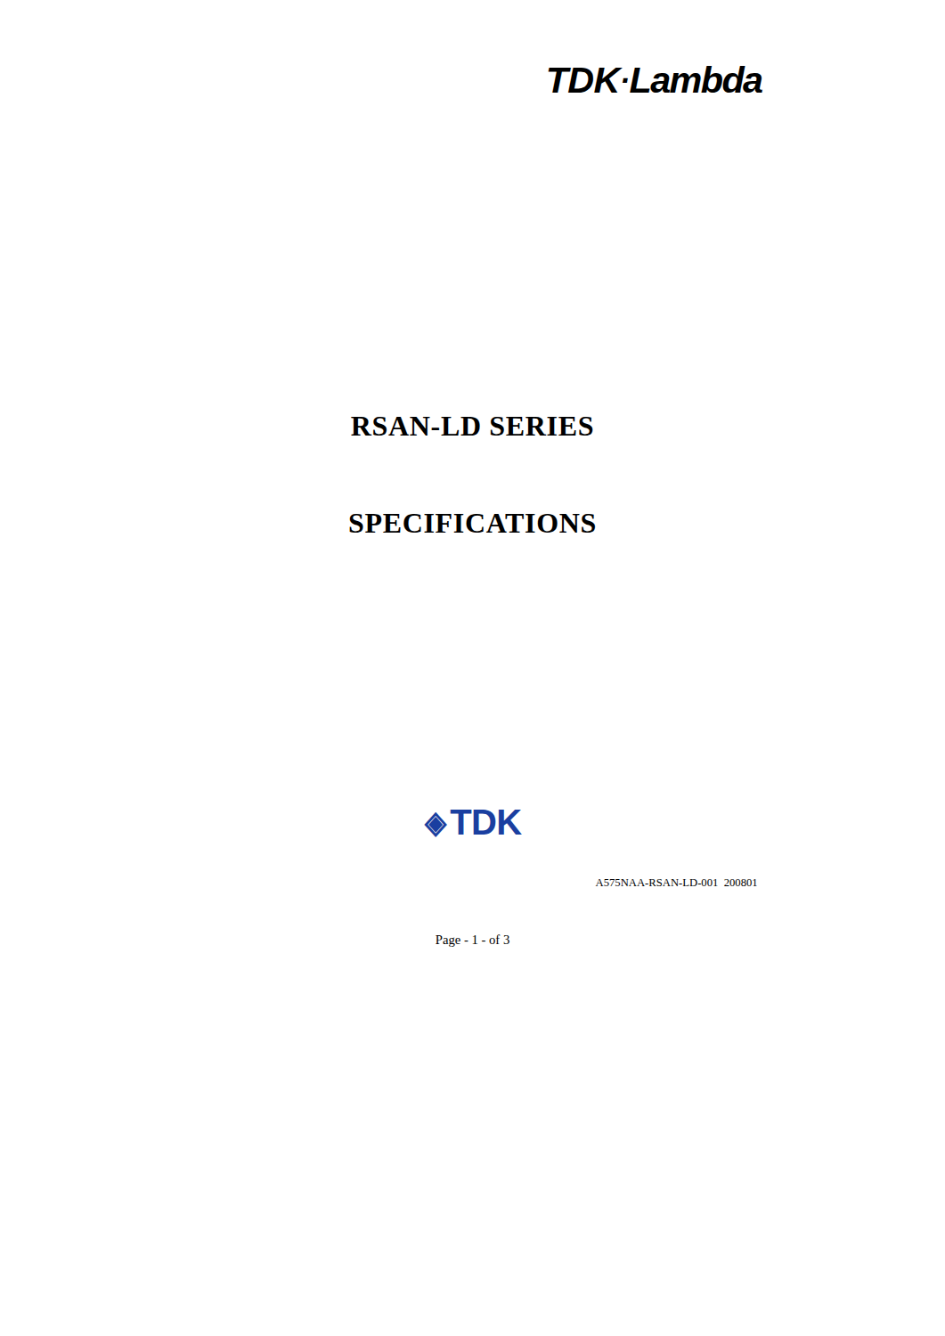TDK·Lambda
RSAN-LD SERIES
SPECIFICATIONS
◈TDK
A575NAA-RSAN-LD-001 200801
Page - 1 - of 3